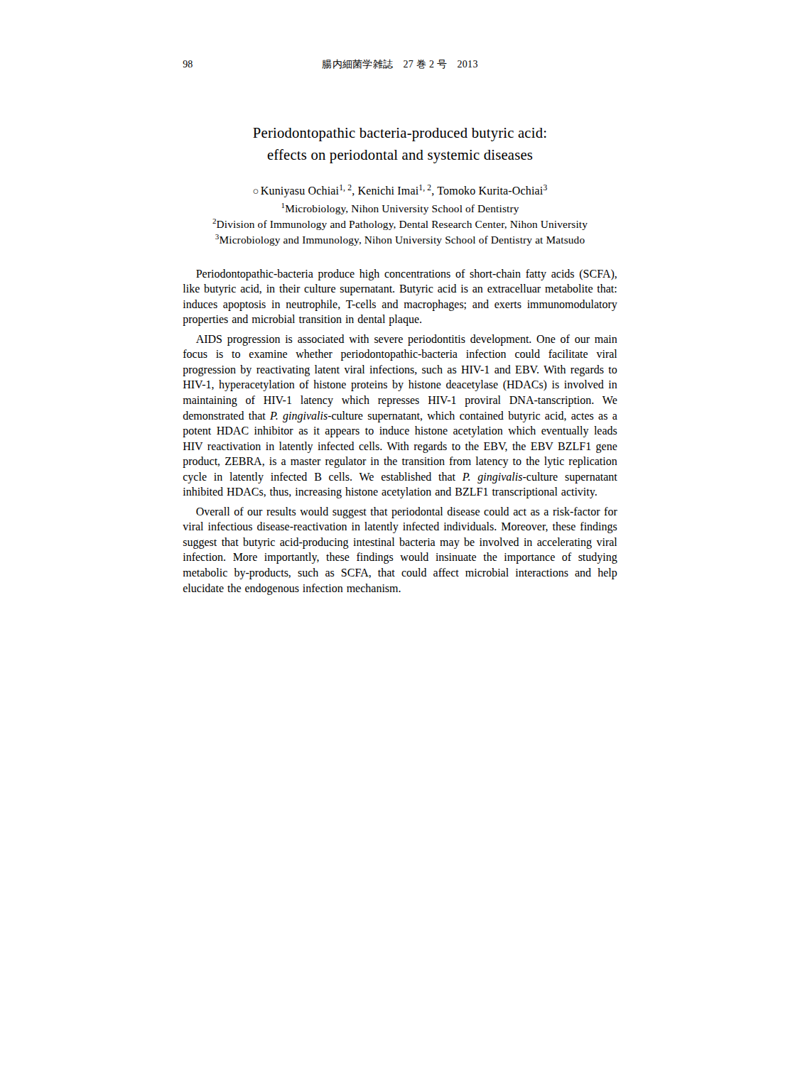98 腸内細菌学雑誌　27 巻 2 号　2013
Periodontopathic bacteria-produced butyric acid:
effects on periodontal and systemic diseases
○Kuniyasu Ochiai1, 2, Kenichi Imai1, 2, Tomoko Kurita-Ochiai3
1Microbiology, Nihon University School of Dentistry
2Division of Immunology and Pathology, Dental Research Center, Nihon University
3Microbiology and Immunology, Nihon University School of Dentistry at Matsudo
Periodontopathic-bacteria produce high concentrations of short-chain fatty acids (SCFA), like butyric acid, in their culture supernatant. Butyric acid is an extracelluar metabolite that: induces apoptosis in neutrophile, T-cells and macrophages; and exerts immunomodulatory properties and microbial transition in dental plaque.
AIDS progression is associated with severe periodontitis development. One of our main focus is to examine whether periodontopathic-bacteria infection could facilitate viral progression by reactivating latent viral infections, such as HIV-1 and EBV. With regards to HIV-1, hyperacetylation of histone proteins by histone deacetylase (HDACs) is involved in maintaining of HIV-1 latency which represses HIV-1 proviral DNA-tanscription. We demonstrated that P. gingivalis-culture supernatant, which contained butyric acid, actes as a potent HDAC inhibitor as it appears to induce histone acetylation which eventually leads HIV reactivation in latently infected cells. With regards to the EBV, the EBV BZLF1 gene product, ZEBRA, is a master regulator in the transition from latency to the lytic replication cycle in latently infected B cells. We established that P. gingivalis-culture supernatant inhibited HDACs, thus, increasing histone acetylation and BZLF1 transcriptional activity.
Overall of our results would suggest that periodontal disease could act as a risk-factor for viral infectious disease-reactivation in latently infected individuals. Moreover, these findings suggest that butyric acid-producing intestinal bacteria may be involved in accelerating viral infection. More importantly, these findings would insinuate the importance of studying metabolic by-products, such as SCFA, that could affect microbial interactions and help elucidate the endogenous infection mechanism.